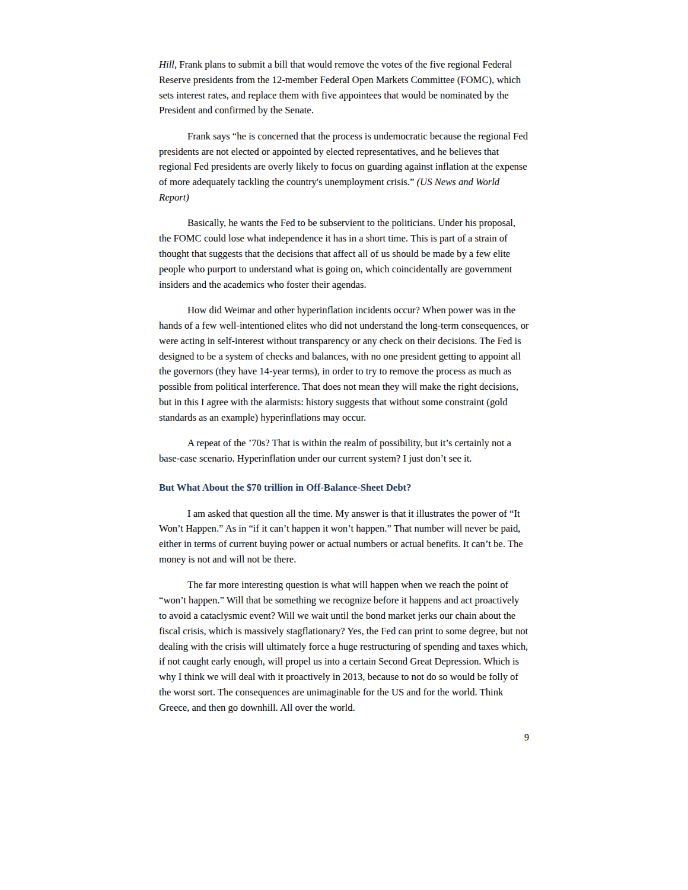Hill, Frank plans to submit a bill that would remove the votes of the five regional Federal Reserve presidents from the 12-member Federal Open Markets Committee (FOMC), which sets interest rates, and replace them with five appointees that would be nominated by the President and confirmed by the Senate.
Frank says “he is concerned that the process is undemocratic because the regional Fed presidents are not elected or appointed by elected representatives, and he believes that regional Fed presidents are overly likely to focus on guarding against inflation at the expense of more adequately tackling the country's unemployment crisis.” (US News and World Report)
Basically, he wants the Fed to be subservient to the politicians. Under his proposal, the FOMC could lose what independence it has in a short time. This is part of a strain of thought that suggests that the decisions that affect all of us should be made by a few elite people who purport to understand what is going on, which coincidentally are government insiders and the academics who foster their agendas.
How did Weimar and other hyperinflation incidents occur? When power was in the hands of a few well-intentioned elites who did not understand the long-term consequences, or were acting in self-interest without transparency or any check on their decisions. The Fed is designed to be a system of checks and balances, with no one president getting to appoint all the governors (they have 14-year terms), in order to try to remove the process as much as possible from political interference. That does not mean they will make the right decisions, but in this I agree with the alarmists: history suggests that without some constraint (gold standards as an example) hyperinflations may occur.
A repeat of the ’70s? That is within the realm of possibility, but it’s certainly not a base-case scenario. Hyperinflation under our current system? I just don’t see it.
But What About the $70 trillion in Off-Balance-Sheet Debt?
I am asked that question all the time. My answer is that it illustrates the power of “It Won’t Happen.” As in “if it can’t happen it won’t happen.” That number will never be paid, either in terms of current buying power or actual numbers or actual benefits. It can’t be. The money is not and will not be there.
The far more interesting question is what will happen when we reach the point of “won’t happen.” Will that be something we recognize before it happens and act proactively to avoid a cataclysmic event? Will we wait until the bond market jerks our chain about the fiscal crisis, which is massively stagflationary? Yes, the Fed can print to some degree, but not dealing with the crisis will ultimately force a huge restructuring of spending and taxes which, if not caught early enough, will propel us into a certain Second Great Depression. Which is why I think we will deal with it proactively in 2013, because to not do so would be folly of the worst sort. The consequences are unimaginable for the US and for the world. Think Greece, and then go downhill. All over the world.
9